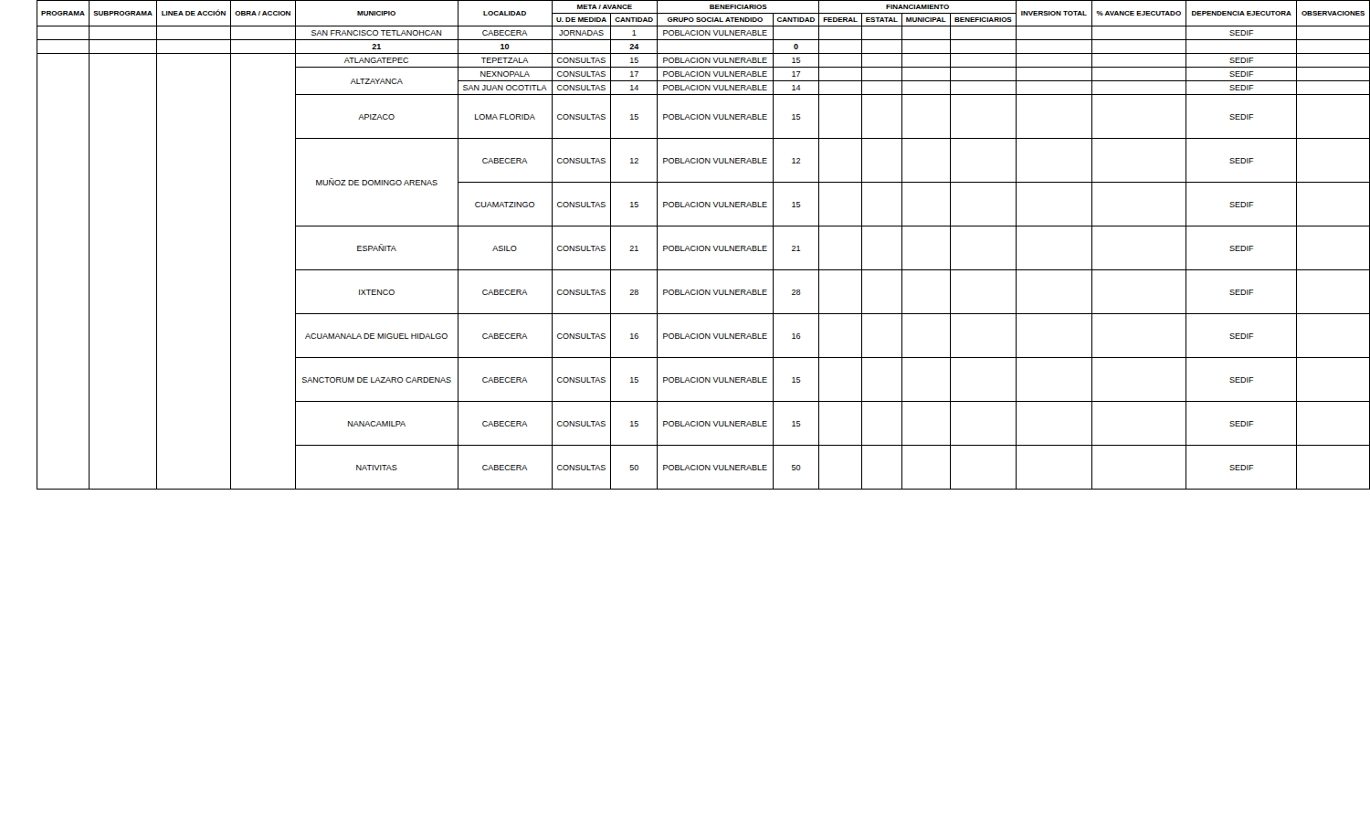| | | PROGRAMA | SUBPROGRAMA | LINEA DE ACCIÓN | OBRA / ACCION | MUNICIPIO | LOCALIDAD | META / AVANCE | BENEFICIARIOS | FINANCIAMIENTO | INVERSION TOTAL | % AVANCE EJECUTADO | DEPENDENCIA EJECUTORA | OBSERVACIONES |
| --- | --- | --- | --- | --- | --- | --- | --- | --- | --- | --- | --- | --- | --- | --- |
| U. DE MEDIDA | CANTIDAD | GRUPO SOCIAL ATENDIDO | CANTIDAD | FEDERAL | ESTATAL | MUNICIPAL | BENEFICIARIOS |
| | | | | | | SAN FRANCISCO TETLANOHCAN | CABECERA | JORNADAS | 1 | POBLACION VULNERABLE | | | | | | | | SEDIF | |
| | | | | | | 21 | 10 | | 24 | | 0 | | | | | | | | |
| | | | | | | ATLANGATEPEC | TEPETZALA | CONSULTAS | 15 | POBLACION VULNERABLE | 15 | | | | | | | SEDIF | |
| | | ALTZAYANCA | NEXNOPALA | CONSULTAS | 17 | POBLACION VULNERABLE | 17 | | | | | | | SEDIF | |
| | | SAN JUAN OCOTITLA | CONSULTAS | 14 | POBLACION VULNERABLE | 14 | | | | | | | SEDIF | |
| | | APIZACO | LOMA FLORIDA | CONSULTAS | 15 | POBLACION VULNERABLE | 15 | | | | | | | SEDIF | |
| | | MUÑOZ DE DOMINGO ARENAS | CABECERA | CONSULTAS | 12 | POBLACION VULNERABLE | 12 | | | | | | | SEDIF | |
| | | CUAMATZINGO | CONSULTAS | 15 | POBLACION VULNERABLE | 15 | | | | | | | SEDIF | |
| | | ESPAÑITA | ASILO | CONSULTAS | 21 | POBLACION VULNERABLE | 21 | | | | | | | SEDIF | |
| | | IXTENCO | CABECERA | CONSULTAS | 28 | POBLACION VULNERABLE | 28 | | | | | | | SEDIF | |
| | | ACUAMANALA DE MIGUEL HIDALGO | CABECERA | CONSULTAS | 16 | POBLACION VULNERABLE | 16 | | | | | | | SEDIF | |
| | | SANCTORUM DE LAZARO CARDENAS | CABECERA | CONSULTAS | 15 | POBLACION VULNERABLE | 15 | | | | | | | SEDIF | |
| | | NANACAMILPA | CABECERA | CONSULTAS | 15 | POBLACION VULNERABLE | 15 | | | | | | | SEDIF | |
| | | NATIVITAS | CABECERA | CONSULTAS | 50 | POBLACION VULNERABLE | 50 | | | | | | | SEDIF | |